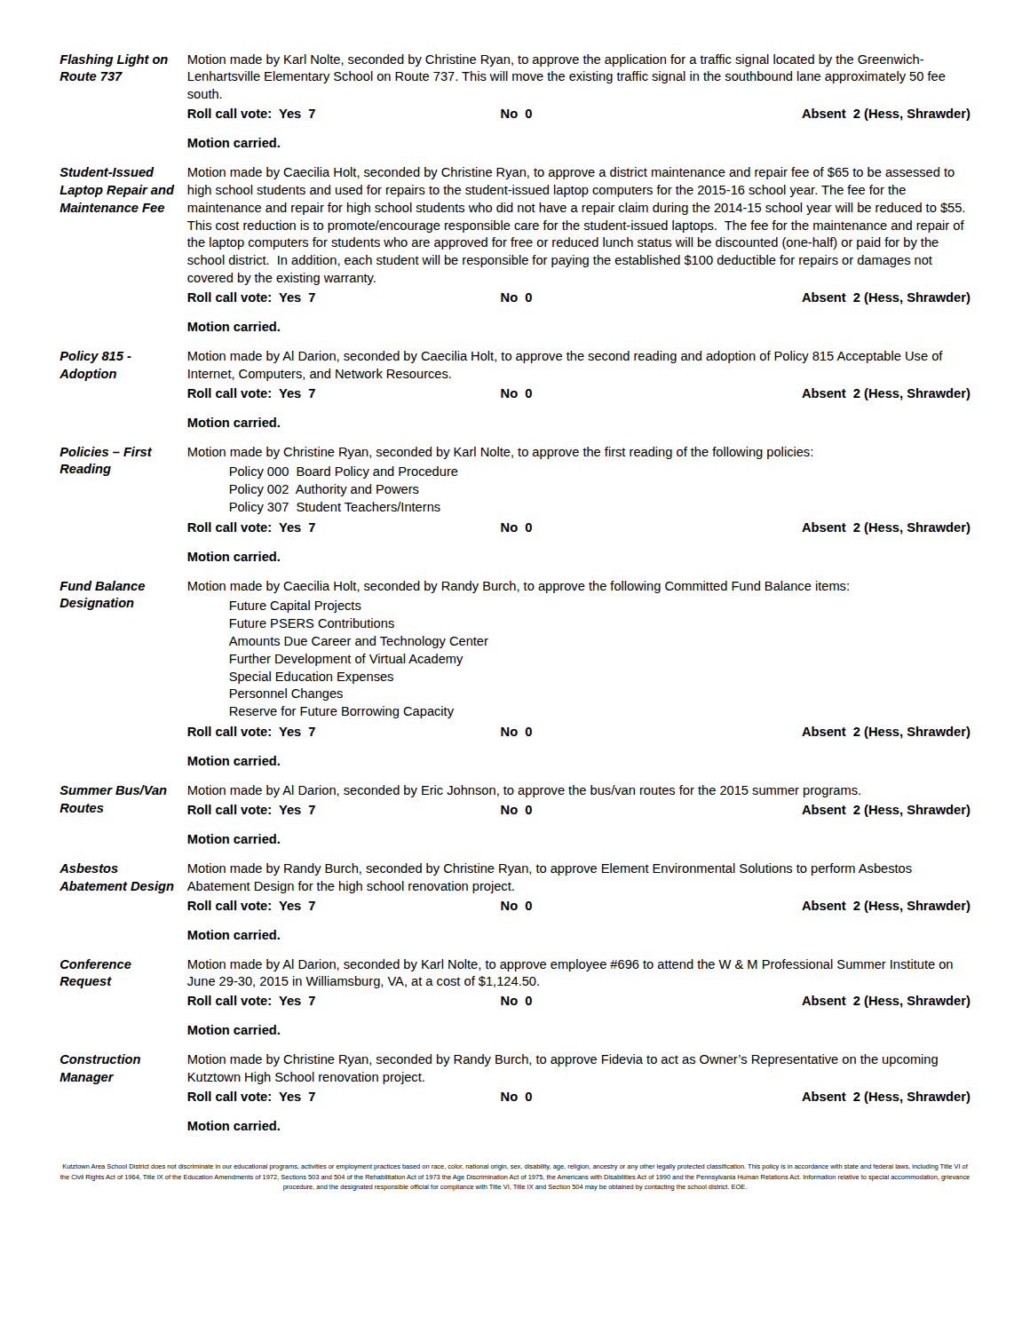| Flashing Light on Route 737 | Motion made by Karl Nolte, seconded by Christine Ryan, to approve the application for a traffic signal located by the Greenwich-Lenhartsville Elementary School on Route 737. This will move the existing traffic signal in the southbound lane approximately 50 fee south. / Roll call vote: Yes 7 / No 0 / Absent 2 (Hess, Shrawder) / Motion carried. |
| Student-Issued Laptop Repair and Maintenance Fee | Motion made by Caecilia Holt, seconded by Christine Ryan, to approve a district maintenance and repair fee of $65 to be assessed to high school students and used for repairs to the student-issued laptop computers for the 2015-16 school year. The fee for the maintenance and repair for high school students who did not have a repair claim during the 2014-15 school year will be reduced to $55. This cost reduction is to promote/encourage responsible care for the student-issued laptops. The fee for the maintenance and repair of the laptop computers for students who are approved for free or reduced lunch status will be discounted (one-half) or paid for by the school district. In addition, each student will be responsible for paying the established $100 deductible for repairs or damages not covered by the existing warranty. / Roll call vote: Yes 7 / No 0 / Absent 2 (Hess, Shrawder) / Motion carried. |
| Policy 815 - Adoption | Motion made by Al Darion, seconded by Caecilia Holt, to approve the second reading and adoption of Policy 815 Acceptable Use of Internet, Computers, and Network Resources. / Roll call vote: Yes 7 / No 0 / Absent 2 (Hess, Shrawder) / Motion carried. |
| Policies – First Reading | Motion made by Christine Ryan, seconded by Karl Nolte, to approve the first reading of the following policies: Policy 000 Board Policy and Procedure Policy 002 Authority and Powers Policy 307 Student Teachers/Interns / Roll call vote: Yes 7 / No 0 / Absent 2 (Hess, Shrawder) / Motion carried. |
| Fund Balance Designation | Motion made by Caecilia Holt, seconded by Randy Burch, to approve the following Committed Fund Balance items: Future Capital Projects Future PSERS Contributions Amounts Due Career and Technology Center Further Development of Virtual Academy Special Education Expenses Personnel Changes Reserve for Future Borrowing Capacity / Roll call vote: Yes 7 / No 0 / Absent 2 (Hess, Shrawder) / Motion carried. |
| Summer Bus/Van Routes | Motion made by Al Darion, seconded by Eric Johnson, to approve the bus/van routes for the 2015 summer programs. / Roll call vote: Yes 7 / No 0 / Absent 2 (Hess, Shrawder) / Motion carried. |
| Asbestos Abatement Design | Motion made by Randy Burch, seconded by Christine Ryan, to approve Element Environmental Solutions to perform Asbestos Abatement Design for the high school renovation project. / Roll call vote: Yes 7 / No 0 / Absent 2 (Hess, Shrawder) / Motion carried. |
| Conference Request | Motion made by Al Darion, seconded by Karl Nolte, to approve employee #696 to attend the W & M Professional Summer Institute on June 29-30, 2015 in Williamsburg, VA, at a cost of $1,124.50. / Roll call vote: Yes 7 / No 0 / Absent 2 (Hess, Shrawder) / Motion carried. |
| Construction Manager | Motion made by Christine Ryan, seconded by Randy Burch, to approve Fidevia to act as Owner’s Representative on the upcoming Kutztown High School renovation project. / Roll call vote: Yes 7 / No 0 / Absent 2 (Hess, Shrawder) / Motion carried. |
Kutztown Area School District does not discriminate in our educational programs, activities or employment practices based on race, color, national origin, sex, disability, age, religion, ancestry or any other legally protected classification. This policy is in accordance with state and federal laws, including Title VI of the Civil Rights Act of 1964, Title IX of the Education Amendments of 1972, Sections 503 and 504 of the Rehabilitation Act of 1973 the Age Discrimination Act of 1975, the Americans with Disabilities Act of 1990 and the Pennsylvania Human Relations Act. Information relative to special accommodation, grievance procedure, and the designated responsible official for compliance with Title VI, Title IX and Section 504 may be obtained by contacting the school district. EOE.